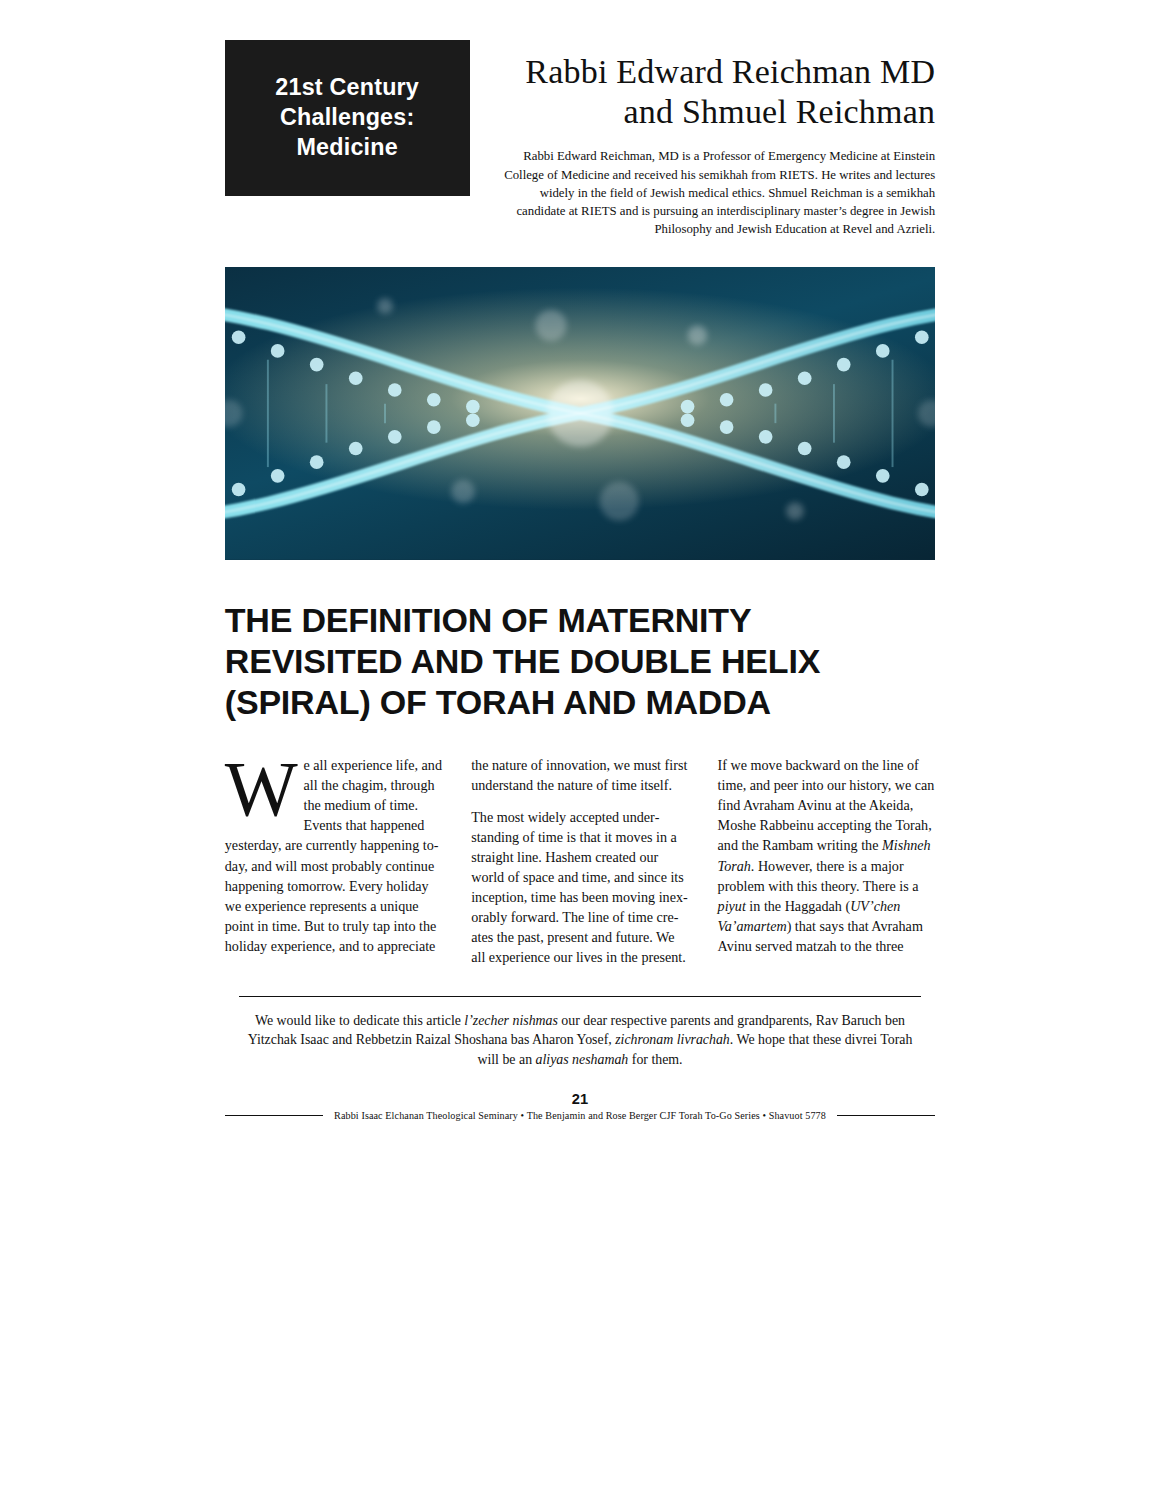21st Century
Challenges:
Medicine
Rabbi Edward Reichman MD
and Shmuel Reichman
Rabbi Edward Reichman, MD is a Professor of Emergency Medicine at Einstein College of Medicine and received his semikhah from RIETS. He writes and lectures widely in the field of Jewish medical ethics. Shmuel Reichman is a semikhah candidate at RIETS and is pursuing an interdisciplinary master’s degree in Jewish Philosophy and Jewish Education at Revel and Azrieli.
The Definition of Maternity Revisited and the Double Helix (Spiral) of Torah and Madda
We all experience life, and all the chagim, through the medium of time. Events that happened yesterday, are currently happening today, and will most probably continue happening tomorrow. Every holiday we experience represents a unique point in time. But to truly tap into the holiday experience, and to appreciate the nature of innovation, we must first understand the nature of time itself.
The most widely accepted understanding of time is that it moves in a straight line. Hashem created our world of space and time, and since its inception, time has been moving inexorably forward. The line of time creates the past, present and future. We all experience our lives in the present. If we move backward on the line of time, and peer into our history, we can find Avraham Avinu at the Akeida, Moshe Rabbeinu accepting the Torah, and the Rambam writing the Mishneh Torah. However, there is a major problem with this theory. There is a piyut in the Haggadah (UV’chen Va’amartem) that says that Avraham Avinu served matzah to the three
We would like to dedicate this article l’zecher nishmas our dear respective parents and grandparents, Rav Baruch ben Yitzchak Isaac and Rebbetzin Raizal Shoshana bas Aharon Yosef, zichronam livrachah. We hope that these divrei Torah will be an aliyas neshamah for them.
21
Rabbi Isaac Elchanan Theological Seminary • The Benjamin and Rose Berger CJF Torah To-Go Series • Shavuot 5778